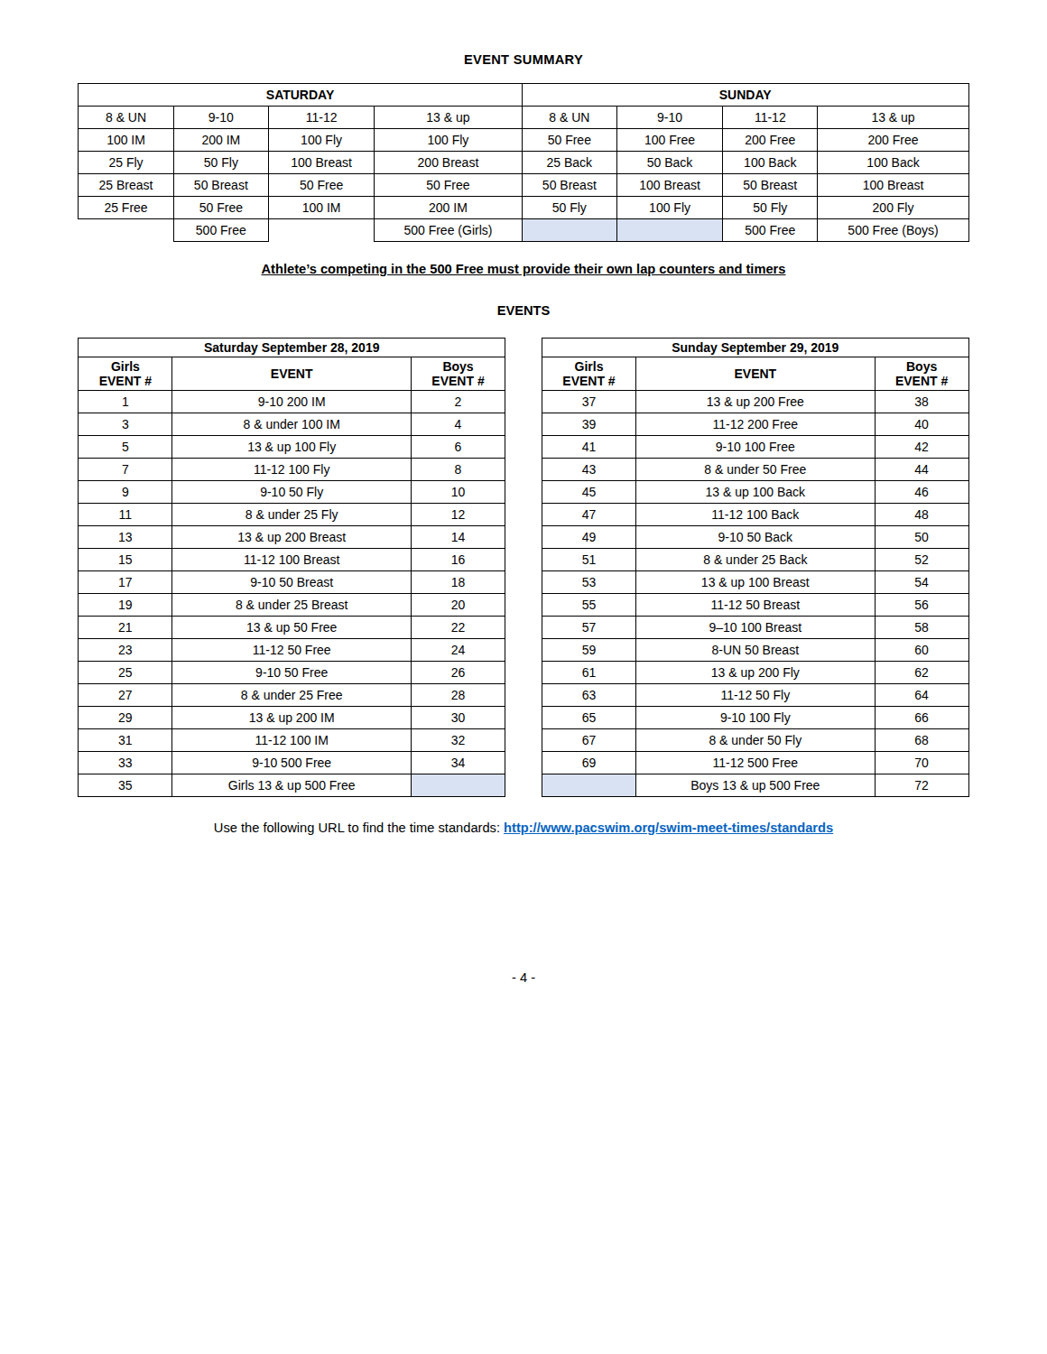EVENT SUMMARY
| SATURDAY | SUNDAY |
| --- | --- |
| 8 & UN | 9-10 | 11-12 | 13 & up | 8 & UN | 9-10 | 11-12 | 13 & up |
| 100 IM | 200 IM | 100 Fly | 100 Fly | 50 Free | 100 Free | 200 Free | 200 Free |
| 25 Fly | 50 Fly | 100 Breast | 200 Breast | 25 Back | 50 Back | 100 Back | 100 Back |
| 25 Breast | 50 Breast | 50 Free | 50 Free | 50 Breast | 100 Breast | 50 Breast | 100 Breast |
| 25 Free | 50 Free | 100 IM | 200 IM | 50 Fly | 100 Fly | 50 Fly | 200 Fly |
| | 500 Free | | 500 Free (Girls) | | | 500 Free | 500 Free (Boys) |
Athlete’s competing in the 500 Free must provide their own lap counters and timers
EVENTS
Saturday September 28, 2019
| Girls EVENT # | EVENT | Boys EVENT # |
| --- | --- | --- |
| 1 | 9-10 200 IM | 2 |
| 3 | 8 & under 100 IM | 4 |
| 5 | 13 & up 100 Fly | 6 |
| 7 | 11-12 100 Fly | 8 |
| 9 | 9-10 50 Fly | 10 |
| 11 | 8 & under 25 Fly | 12 |
| 13 | 13 & up 200 Breast | 14 |
| 15 | 11-12 100 Breast | 16 |
| 17 | 9-10 50 Breast | 18 |
| 19 | 8 & under 25 Breast | 20 |
| 21 | 13 & up 50 Free | 22 |
| 23 | 11-12 50 Free | 24 |
| 25 | 9-10 50 Free | 26 |
| 27 | 8 & under 25 Free | 28 |
| 29 | 13 & up 200 IM | 30 |
| 31 | 11-12 100 IM | 32 |
| 33 | 9-10 500 Free | 34 |
| 35 | Girls 13 & up 500 Free | |
Sunday September 29, 2019
| Girls EVENT # | EVENT | Boys EVENT # |
| --- | --- | --- |
| 37 | 13 & up 200 Free | 38 |
| 39 | 11-12 200 Free | 40 |
| 41 | 9-10 100 Free | 42 |
| 43 | 8 & under 50 Free | 44 |
| 45 | 13 & up 100 Back | 46 |
| 47 | 11-12 100 Back | 48 |
| 49 | 9-10 50 Back | 50 |
| 51 | 8 & under 25 Back | 52 |
| 53 | 13 & up 100 Breast | 54 |
| 55 | 11-12 50 Breast | 56 |
| 57 | 9–10 100 Breast | 58 |
| 59 | 8-UN 50 Breast | 60 |
| 61 | 13 & up 200 Fly | 62 |
| 63 | 11-12 50 Fly | 64 |
| 65 | 9-10 100 Fly | 66 |
| 67 | 8 & under 50 Fly | 68 |
| 69 | 11-12 500 Free | 70 |
| | Boys 13 & up 500 Free | 72 |
Use the following URL to find the time standards: http://www.pacswim.org/swim-meet-times/standards
- 4 -